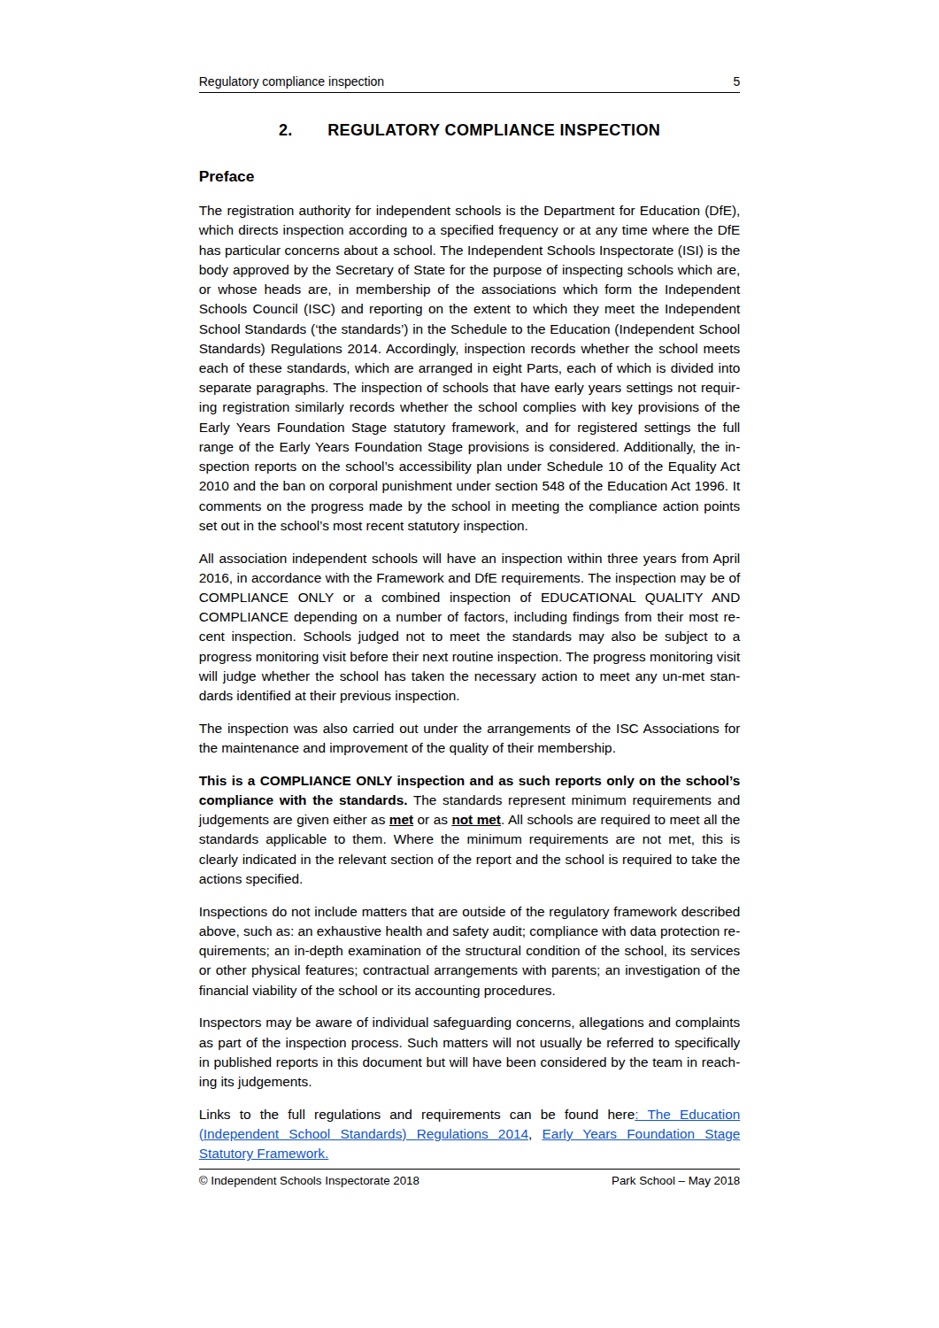Regulatory compliance inspection 5
2. REGULATORY COMPLIANCE INSPECTION
Preface
The registration authority for independent schools is the Department for Education (DfE), which directs inspection according to a specified frequency or at any time where the DfE has particular concerns about a school. The Independent Schools Inspectorate (ISI) is the body approved by the Secretary of State for the purpose of inspecting schools which are, or whose heads are, in membership of the associations which form the Independent Schools Council (ISC) and reporting on the extent to which they meet the Independent School Standards (‘the standards’) in the Schedule to the Education (Independent School Standards) Regulations 2014. Accordingly, inspection records whether the school meets each of these standards, which are arranged in eight Parts, each of which is divided into separate paragraphs. The inspection of schools that have early years settings not requiring registration similarly records whether the school complies with key provisions of the Early Years Foundation Stage statutory framework, and for registered settings the full range of the Early Years Foundation Stage provisions is considered. Additionally, the inspection reports on the school’s accessibility plan under Schedule 10 of the Equality Act 2010 and the ban on corporal punishment under section 548 of the Education Act 1996. It comments on the progress made by the school in meeting the compliance action points set out in the school’s most recent statutory inspection.
All association independent schools will have an inspection within three years from April 2016, in accordance with the Framework and DfE requirements. The inspection may be of COMPLIANCE ONLY or a combined inspection of EDUCATIONAL QUALITY AND COMPLIANCE depending on a number of factors, including findings from their most recent inspection. Schools judged not to meet the standards may also be subject to a progress monitoring visit before their next routine inspection. The progress monitoring visit will judge whether the school has taken the necessary action to meet any un-met standards identified at their previous inspection.
The inspection was also carried out under the arrangements of the ISC Associations for the maintenance and improvement of the quality of their membership.
This is a COMPLIANCE ONLY inspection and as such reports only on the school’s compliance with the standards. The standards represent minimum requirements and judgements are given either as met or as not met. All schools are required to meet all the standards applicable to them. Where the minimum requirements are not met, this is clearly indicated in the relevant section of the report and the school is required to take the actions specified.
Inspections do not include matters that are outside of the regulatory framework described above, such as: an exhaustive health and safety audit; compliance with data protection requirements; an in-depth examination of the structural condition of the school, its services or other physical features; contractual arrangements with parents; an investigation of the financial viability of the school or its accounting procedures.
Inspectors may be aware of individual safeguarding concerns, allegations and complaints as part of the inspection process. Such matters will not usually be referred to specifically in published reports in this document but will have been considered by the team in reaching its judgements.
Links to the full regulations and requirements can be found here: The Education (Independent School Standards) Regulations 2014, Early Years Foundation Stage Statutory Framework.
© Independent Schools Inspectorate 2018 Park School – May 2018